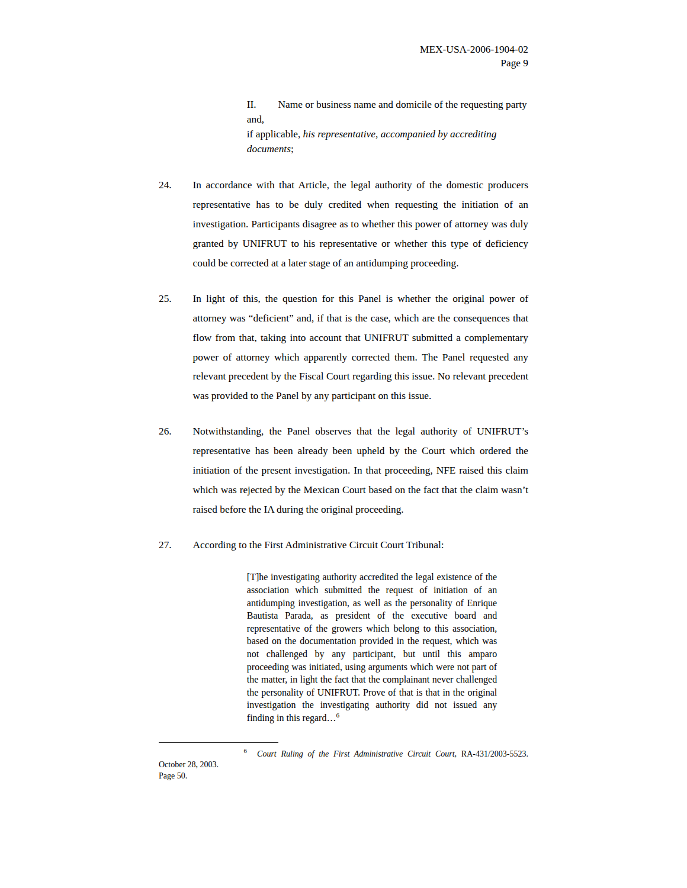MEX-USA-2006-1904-02
Page 9
II. Name or business name and domicile of the requesting party and, if applicable, his representative, accompanied by accrediting documents;
24. In accordance with that Article, the legal authority of the domestic producers representative has to be duly credited when requesting the initiation of an investigation. Participants disagree as to whether this power of attorney was duly granted by UNIFRUT to his representative or whether this type of deficiency could be corrected at a later stage of an antidumping proceeding.
25. In light of this, the question for this Panel is whether the original power of attorney was “deficient” and, if that is the case, which are the consequences that flow from that, taking into account that UNIFRUT submitted a complementary power of attorney which apparently corrected them. The Panel requested any relevant precedent by the Fiscal Court regarding this issue. No relevant precedent was provided to the Panel by any participant on this issue.
26. Notwithstanding, the Panel observes that the legal authority of UNIFRUT’s representative has been already been upheld by the Court which ordered the initiation of the present investigation. In that proceeding, NFE raised this claim which was rejected by the Mexican Court based on the fact that the claim wasn’t raised before the IA during the original proceeding.
27. According to the First Administrative Circuit Court Tribunal:
[T]he investigating authority accredited the legal existence of the association which submitted the request of initiation of an antidumping investigation, as well as the personality of Enrique Bautista Parada, as president of the executive board and representative of the growers which belong to this association, based on the documentation provided in the request, which was not challenged by any participant, but until this amparo proceeding was initiated, using arguments which were not part of the matter, in light the fact that the complainant never challenged the personality of UNIFRUT. Prove of that is that in the original investigation the investigating authority did not issued any finding in this regard…6
6 Court Ruling of the First Administrative Circuit Court, RA-431/2003-5523. October 28, 2003. Page 50.